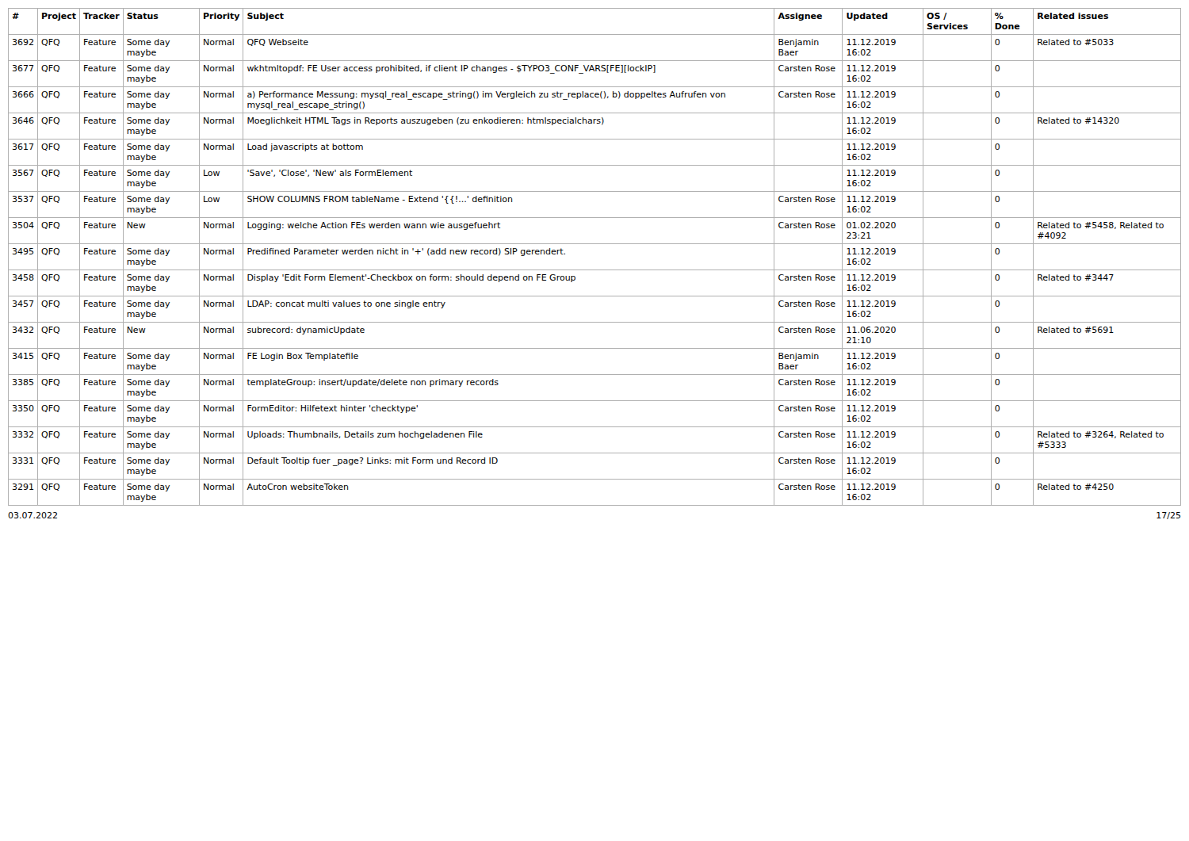| # | Project | Tracker | Status | Priority | Subject | Assignee | Updated | OS / Services | % Done | Related issues |
| --- | --- | --- | --- | --- | --- | --- | --- | --- | --- | --- |
| 3692 | QFQ | Feature | Some day maybe | Normal | QFQ Webseite | Benjamin Baer | 11.12.2019 16:02 | | 0 | Related to #5033 |
| 3677 | QFQ | Feature | Some day maybe | Normal | wkhtmltopdf: FE User access prohibited, if client IP changes - $TYPO3_CONF_VARS[FE][lockIP] | Carsten Rose | 11.12.2019 16:02 | | 0 | |
| 3666 | QFQ | Feature | Some day maybe | Normal | a) Performance Messung: mysql_real_escape_string() im Vergleich zu str_replace(), b) doppeltes Aufrufen von mysql_real_escape_string() | Carsten Rose | 11.12.2019 16:02 | | 0 | |
| 3646 | QFQ | Feature | Some day maybe | Normal | Moeglichkeit HTML Tags in Reports auszugeben (zu enkodieren: htmlspecialchars) | | 11.12.2019 16:02 | | 0 | Related to #14320 |
| 3617 | QFQ | Feature | Some day maybe | Normal | Load javascripts at bottom | | 11.12.2019 16:02 | | 0 | |
| 3567 | QFQ | Feature | Some day maybe | Low | 'Save', 'Close', 'New' als FormElement | | 11.12.2019 16:02 | | 0 | |
| 3537 | QFQ | Feature | Some day maybe | Low | SHOW COLUMNS FROM tableName - Extend '{{!...' definition | Carsten Rose | 11.12.2019 16:02 | | 0 | |
| 3504 | QFQ | Feature | New | Normal | Logging: welche Action FEs werden wann wie ausgefuehrt | Carsten Rose | 01.02.2020 23:21 | | 0 | Related to #5458, Related to #4092 |
| 3495 | QFQ | Feature | Some day maybe | Normal | Predifined Parameter werden nicht in '+' (add new record) SIP gerendert. | | 11.12.2019 16:02 | | 0 | |
| 3458 | QFQ | Feature | Some day maybe | Normal | Display 'Edit Form Element'-Checkbox on form: should depend on FE Group | Carsten Rose | 11.12.2019 16:02 | | 0 | Related to #3447 |
| 3457 | QFQ | Feature | Some day maybe | Normal | LDAP: concat multi values to one single entry | Carsten Rose | 11.12.2019 16:02 | | 0 | |
| 3432 | QFQ | Feature | New | Normal | subrecord: dynamicUpdate | Carsten Rose | 11.06.2020 21:10 | | 0 | Related to #5691 |
| 3415 | QFQ | Feature | Some day maybe | Normal | FE Login Box Templatefile | Benjamin Baer | 11.12.2019 16:02 | | 0 | |
| 3385 | QFQ | Feature | Some day maybe | Normal | templateGroup: insert/update/delete non primary records | Carsten Rose | 11.12.2019 16:02 | | 0 | |
| 3350 | QFQ | Feature | Some day maybe | Normal | FormEditor: Hilfetext hinter 'checktype' | Carsten Rose | 11.12.2019 16:02 | | 0 | |
| 3332 | QFQ | Feature | Some day maybe | Normal | Uploads: Thumbnails, Details zum hochgeladenen File | Carsten Rose | 11.12.2019 16:02 | | 0 | Related to #3264, Related to #5333 |
| 3331 | QFQ | Feature | Some day maybe | Normal | Default Tooltip fuer _page? Links: mit Form und Record ID | Carsten Rose | 11.12.2019 16:02 | | 0 | |
| 3291 | QFQ | Feature | Some day maybe | Normal | AutoCron websiteToken | Carsten Rose | 11.12.2019 16:02 | | 0 | Related to #4250 |
03.07.2022 17/25